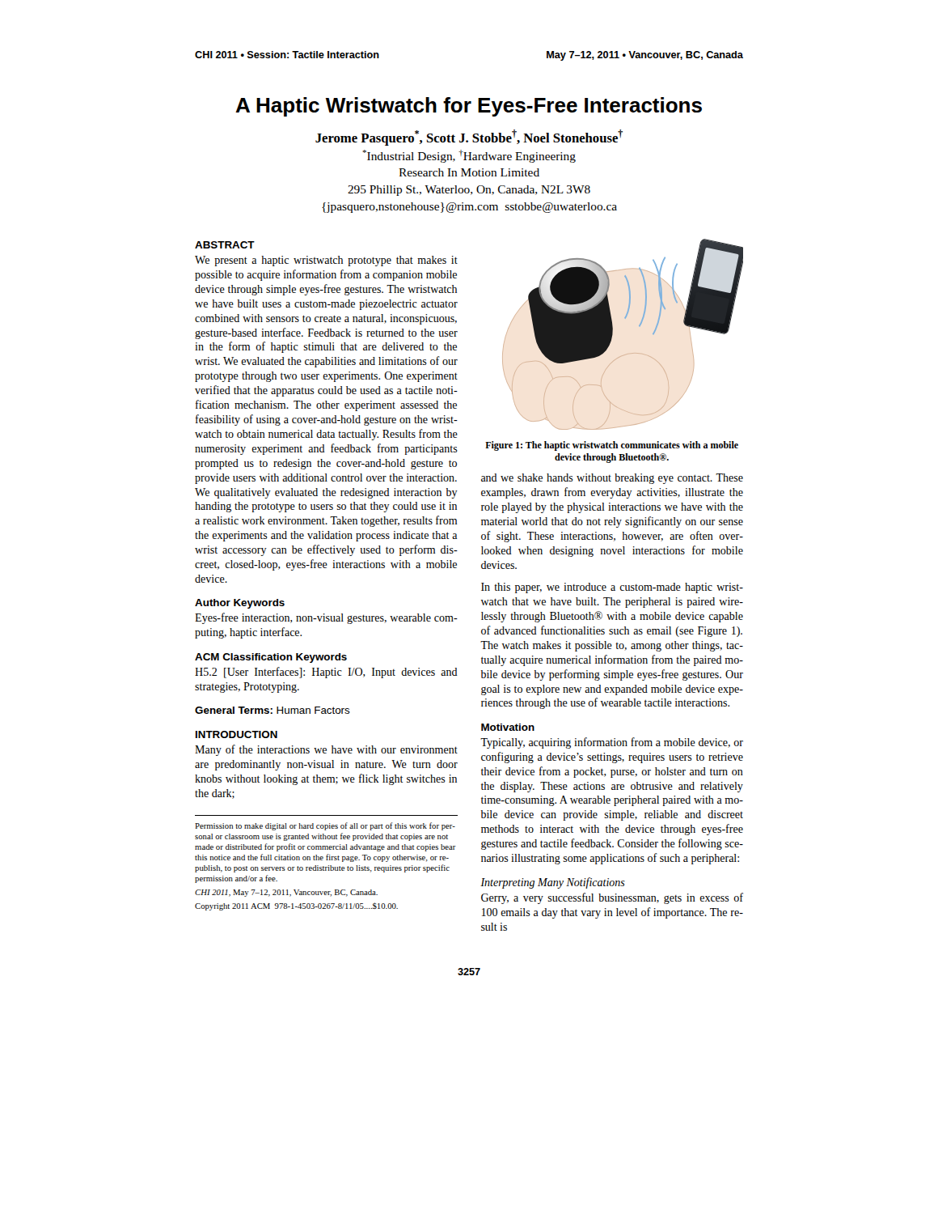CHI 2011 • Session: Tactile Interaction May 7–12, 2011 • Vancouver, BC, Canada
A Haptic Wristwatch for Eyes-Free Interactions
Jerome Pasquero*, Scott J. Stobbe†, Noel Stonehouse†
*Industrial Design, †Hardware Engineering
Research In Motion Limited
295 Phillip St., Waterloo, On, Canada, N2L 3W8
{jpasquero,nstonehouse}@rim.com sstobbe@uwaterloo.ca
ABSTRACT
We present a haptic wristwatch prototype that makes it possible to acquire information from a companion mobile device through simple eyes-free gestures. The wristwatch we have built uses a custom-made piezoelectric actuator combined with sensors to create a natural, inconspicuous, gesture-based interface. Feedback is returned to the user in the form of haptic stimuli that are delivered to the wrist. We evaluated the capabilities and limitations of our prototype through two user experiments. One experiment verified that the apparatus could be used as a tactile notification mechanism. The other experiment assessed the feasibility of using a cover-and-hold gesture on the wristwatch to obtain numerical data tactually. Results from the numerosity experiment and feedback from participants prompted us to redesign the cover-and-hold gesture to provide users with additional control over the interaction. We qualitatively evaluated the redesigned interaction by handing the prototype to users so that they could use it in a realistic work environment. Taken together, results from the experiments and the validation process indicate that a wrist accessory can be effectively used to perform discreet, closed-loop, eyes-free interactions with a mobile device.
Author Keywords
Eyes-free interaction, non-visual gestures, wearable computing, haptic interface.
ACM Classification Keywords
H5.2 [User Interfaces]: Haptic I/O, Input devices and strategies, Prototyping.
General Terms: Human Factors
INTRODUCTION
Many of the interactions we have with our environment are predominantly non-visual in nature. We turn door knobs without looking at them; we flick light switches in the dark;
Permission to make digital or hard copies of all or part of this work for personal or classroom use is granted without fee provided that copies are not made or distributed for profit or commercial advantage and that copies bear this notice and the full citation on the first page. To copy otherwise, or republish, to post on servers or to redistribute to lists, requires prior specific permission and/or a fee.
CHI 2011, May 7–12, 2011, Vancouver, BC, Canada.
Copyright 2011 ACM 978-1-4503-0267-8/11/05....$10.00.
Figure 1: The haptic wristwatch communicates with a mobile device through Bluetooth®.
and we shake hands without breaking eye contact. These examples, drawn from everyday activities, illustrate the role played by the physical interactions we have with the material world that do not rely significantly on our sense of sight. These interactions, however, are often overlooked when designing novel interactions for mobile devices.
In this paper, we introduce a custom-made haptic wristwatch that we have built. The peripheral is paired wirelessly through Bluetooth® with a mobile device capable of advanced functionalities such as email (see Figure 1). The watch makes it possible to, among other things, tactually acquire numerical information from the paired mobile device by performing simple eyes-free gestures. Our goal is to explore new and expanded mobile device experiences through the use of wearable tactile interactions.
Motivation
Typically, acquiring information from a mobile device, or configuring a device’s settings, requires users to retrieve their device from a pocket, purse, or holster and turn on the display. These actions are obtrusive and relatively time-consuming. A wearable peripheral paired with a mobile device can provide simple, reliable and discreet methods to interact with the device through eyes-free gestures and tactile feedback. Consider the following scenarios illustrating some applications of such a peripheral:
Interpreting Many Notifications
Gerry, a very successful businessman, gets in excess of 100 emails a day that vary in level of importance. The result is
3257